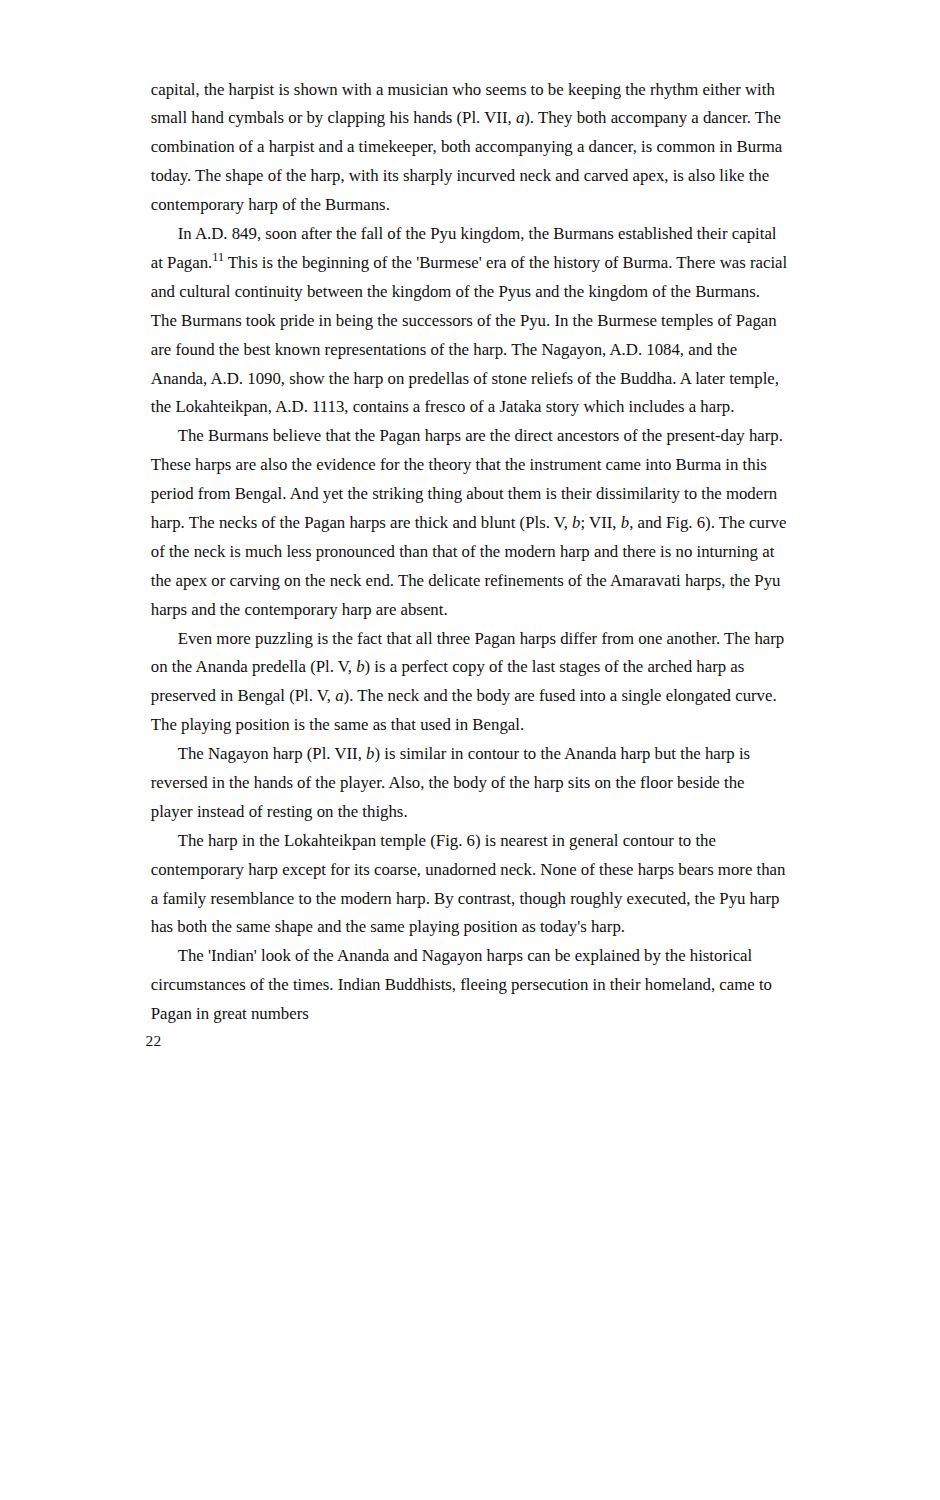capital, the harpist is shown with a musician who seems to be keeping the rhythm either with small hand cymbals or by clapping his hands (Pl. VII, a). They both accompany a dancer. The combination of a harpist and a timekeeper, both accompanying a dancer, is common in Burma today. The shape of the harp, with its sharply incurved neck and carved apex, is also like the contemporary harp of the Burmans.
In A.D. 849, soon after the fall of the Pyu kingdom, the Burmans established their capital at Pagan.11 This is the beginning of the 'Burmese' era of the history of Burma. There was racial and cultural continuity between the kingdom of the Pyus and the kingdom of the Burmans. The Burmans took pride in being the successors of the Pyu. In the Burmese temples of Pagan are found the best known representations of the harp. The Nagayon, A.D. 1084, and the Ananda, A.D. 1090, show the harp on predellas of stone reliefs of the Buddha. A later temple, the Lokahteikpan, A.D. 1113, contains a fresco of a Jataka story which includes a harp.
The Burmans believe that the Pagan harps are the direct ancestors of the present-day harp. These harps are also the evidence for the theory that the instrument came into Burma in this period from Bengal. And yet the striking thing about them is their dissimilarity to the modern harp. The necks of the Pagan harps are thick and blunt (Pls. V, b; VII, b, and Fig. 6). The curve of the neck is much less pronounced than that of the modern harp and there is no inturning at the apex or carving on the neck end. The delicate refinements of the Amaravati harps, the Pyu harps and the contemporary harp are absent.
Even more puzzling is the fact that all three Pagan harps differ from one another. The harp on the Ananda predella (Pl. V, b) is a perfect copy of the last stages of the arched harp as preserved in Bengal (Pl. V, a). The neck and the body are fused into a single elongated curve. The playing position is the same as that used in Bengal.
The Nagayon harp (Pl. VII, b) is similar in contour to the Ananda harp but the harp is reversed in the hands of the player. Also, the body of the harp sits on the floor beside the player instead of resting on the thighs.
The harp in the Lokahteikpan temple (Fig. 6) is nearest in general contour to the contemporary harp except for its coarse, unadorned neck. None of these harps bears more than a family resemblance to the modern harp. By contrast, though roughly executed, the Pyu harp has both the same shape and the same playing position as today's harp.
The 'Indian' look of the Ananda and Nagayon harps can be explained by the historical circumstances of the times. Indian Buddhists, fleeing persecution in their homeland, came to Pagan in great numbers
22